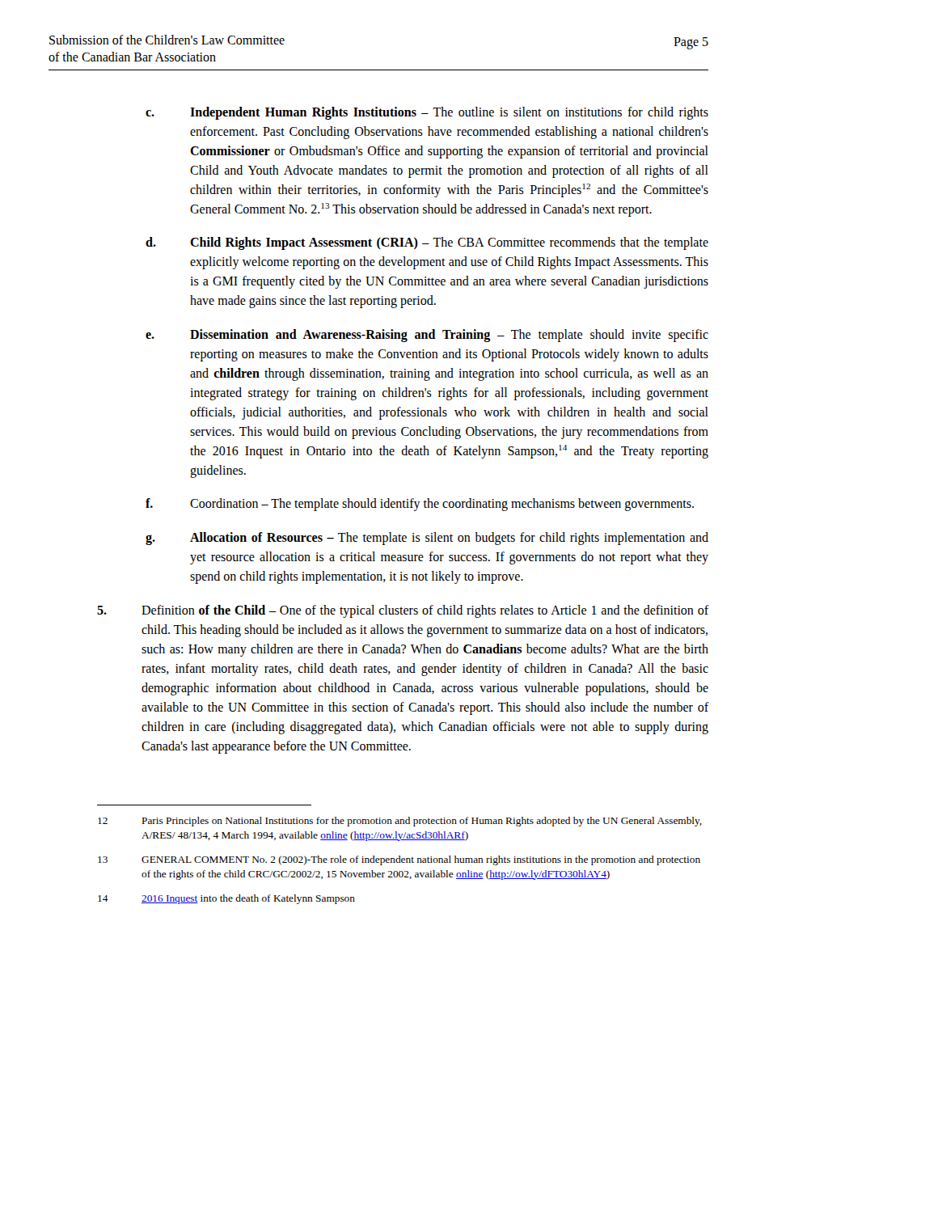Submission of the Children's Law Committee
of the Canadian Bar Association
Page 5
c. Independent Human Rights Institutions – The outline is silent on institutions for child rights enforcement. Past Concluding Observations have recommended establishing a national children's Commissioner or Ombudsman's Office and supporting the expansion of territorial and provincial Child and Youth Advocate mandates to permit the promotion and protection of all rights of all children within their territories, in conformity with the Paris Principles12 and the Committee's General Comment No. 2.13 This observation should be addressed in Canada's next report.
d. Child Rights Impact Assessment (CRIA) – The CBA Committee recommends that the template explicitly welcome reporting on the development and use of Child Rights Impact Assessments. This is a GMI frequently cited by the UN Committee and an area where several Canadian jurisdictions have made gains since the last reporting period.
e. Dissemination and Awareness-Raising and Training – The template should invite specific reporting on measures to make the Convention and its Optional Protocols widely known to adults and children through dissemination, training and integration into school curricula, as well as an integrated strategy for training on children's rights for all professionals, including government officials, judicial authorities, and professionals who work with children in health and social services. This would build on previous Concluding Observations, the jury recommendations from the 2016 Inquest in Ontario into the death of Katelynn Sampson,14 and the Treaty reporting guidelines.
f. Coordination – The template should identify the coordinating mechanisms between governments.
g. Allocation of Resources – The template is silent on budgets for child rights implementation and yet resource allocation is a critical measure for success. If governments do not report what they spend on child rights implementation, it is not likely to improve.
5. Definition of the Child – One of the typical clusters of child rights relates to Article 1 and the definition of child. This heading should be included as it allows the government to summarize data on a host of indicators, such as: How many children are there in Canada? When do Canadians become adults? What are the birth rates, infant mortality rates, child death rates, and gender identity of children in Canada? All the basic demographic information about childhood in Canada, across various vulnerable populations, should be available to the UN Committee in this section of Canada's report. This should also include the number of children in care (including disaggregated data), which Canadian officials were not able to supply during Canada's last appearance before the UN Committee.
12 Paris Principles on National Institutions for the promotion and protection of Human Rights adopted by the UN General Assembly, A/RES/ 48/134, 4 March 1994, available online (http://ow.ly/acSd30hlARf)
13 GENERAL COMMENT No. 2 (2002)-The role of independent national human rights institutions in the promotion and protection of the rights of the child CRC/GC/2002/2, 15 November 2002, available online (http://ow.ly/dFTO30hlAY4)
14 2016 Inquest into the death of Katelynn Sampson